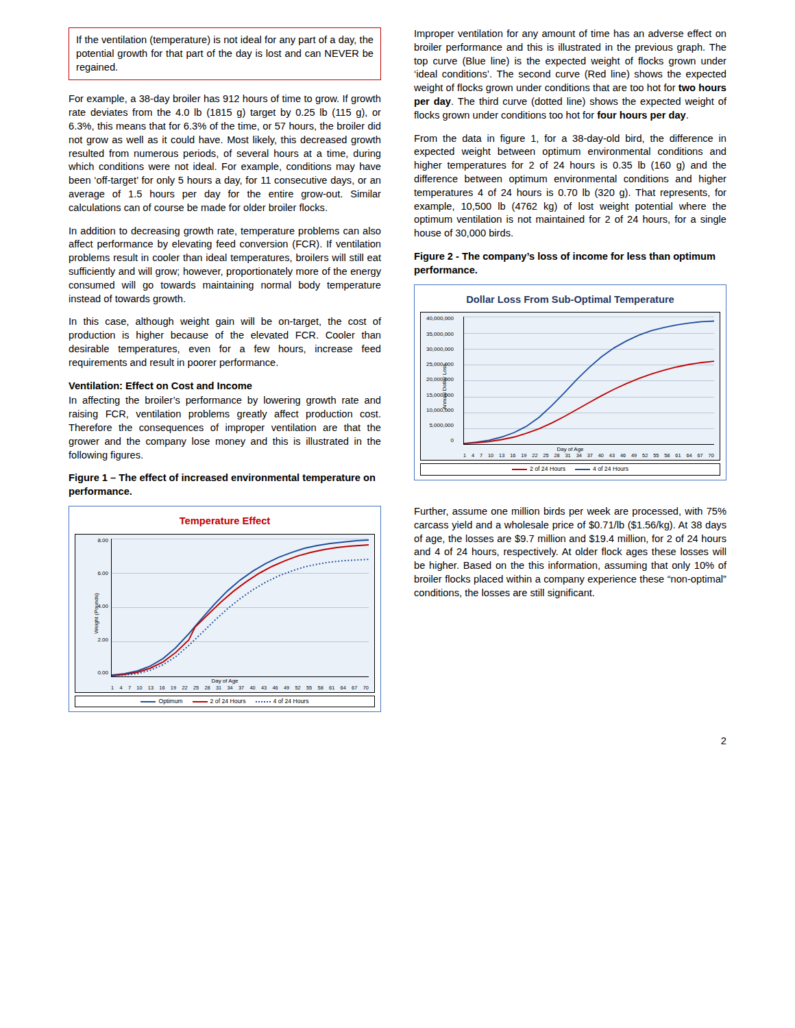If the ventilation (temperature) is not ideal for any part of a day, the potential growth for that part of the day is lost and can NEVER be regained.
For example, a 38-day broiler has 912 hours of time to grow. If growth rate deviates from the 4.0 lb (1815 g) target by 0.25 lb (115 g), or 6.3%, this means that for 6.3% of the time, or 57 hours, the broiler did not grow as well as it could have. Most likely, this decreased growth resulted from numerous periods, of several hours at a time, during which conditions were not ideal. For example, conditions may have been ‘off-target’ for only 5 hours a day, for 11 consecutive days, or an average of 1.5 hours per day for the entire grow-out. Similar calculations can of course be made for older broiler flocks.
In addition to decreasing growth rate, temperature problems can also affect performance by elevating feed conversion (FCR). If ventilation problems result in cooler than ideal temperatures, broilers will still eat sufficiently and will grow; however, proportionately more of the energy consumed will go towards maintaining normal body temperature instead of towards growth.
In this case, although weight gain will be on-target, the cost of production is higher because of the elevated FCR. Cooler than desirable temperatures, even for a few hours, increase feed requirements and result in poorer performance.
Ventilation: Effect on Cost and Income
In affecting the broiler’s performance by lowering growth rate and raising FCR, ventilation problems greatly affect production cost. Therefore the consequences of improper ventilation are that the grower and the company lose money and this is illustrated in the following figures.
Figure 1 – The effect of increased environmental temperature on performance.
Temperature Effect
Weight (Pounds)
8.00
6.00
4.00
2.00
0.00
Day of Age
147101316192225283134374043464952555861646770
Optimum 2 of 24 Hours 4 of 24 Hours
Improper ventilation for any amount of time has an adverse effect on broiler performance and this is illustrated in the previous graph. The top curve (Blue line) is the expected weight of flocks grown under ‘ideal conditions’. The second curve (Red line) shows the expected weight of flocks grown under conditions that are too hot for two hours per day. The third curve (dotted line) shows the expected weight of flocks grown under conditions too hot for four hours per day.
From the data in figure 1, for a 38-day-old bird, the difference in expected weight between optimum environmental conditions and higher temperatures for 2 of 24 hours is 0.35 lb (160 g) and the difference between optimum environmental conditions and higher temperatures 4 of 24 hours is 0.70 lb (320 g). That represents, for example, 10,500 lb (4762 kg) of lost weight potential where the optimum ventilation is not maintained for 2 of 24 hours, for a single house of 30,000 birds.
Figure 2 - The company’s loss of income for less than optimum performance.
Dollar Loss From Sub-Optimal Temperature
Annual Dollar Loss
40,000,000
35,000,000
30,000,000
25,000,000
20,000,000
15,000,000
10,000,000
5,000,000
0
Day of Age
147101316192225283134374043464952555861646770
2 of 24 Hours 4 of 24 Hours
Further, assume one million birds per week are processed, with 75% carcass yield and a wholesale price of $0.71/lb ($1.56/kg). At 38 days of age, the losses are $9.7 million and $19.4 million, for 2 of 24 hours and 4 of 24 hours, respectively. At older flock ages these losses will be higher. Based on the this information, assuming that only 10% of broiler flocks placed within a company experience these “non-optimal” conditions, the losses are still significant.
2